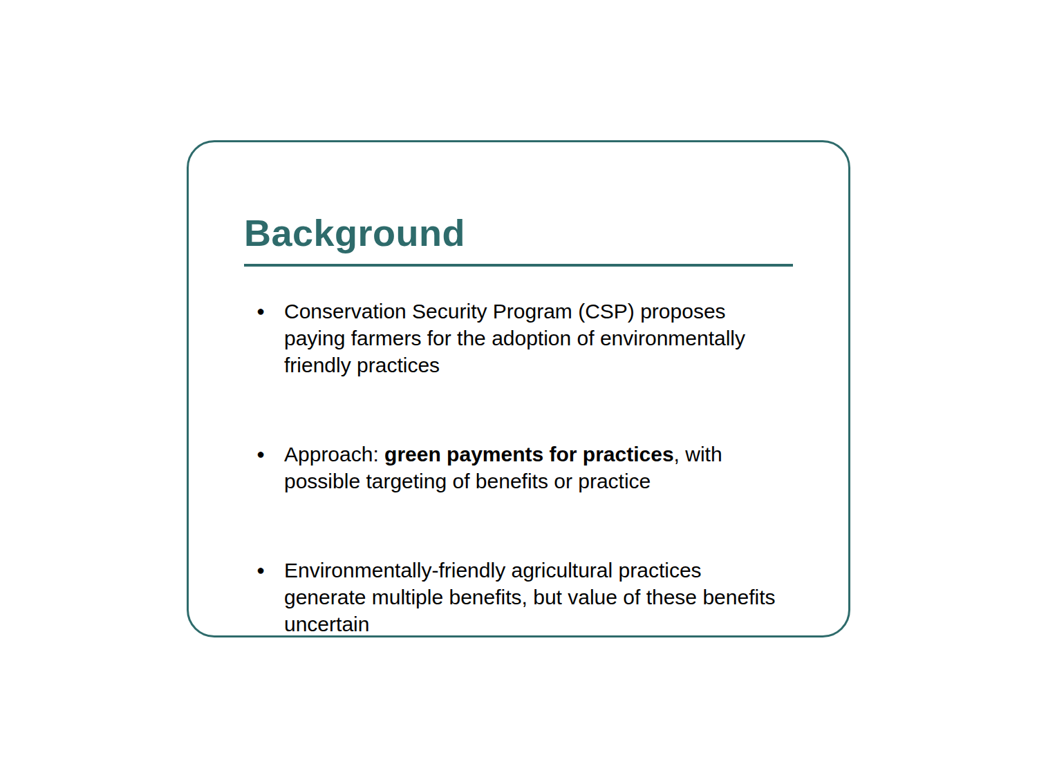Background
Conservation Security Program (CSP) proposes paying farmers for the adoption of environmentally friendly practices
Approach: green payments for practices, with possible targeting of benefits or practice
Environmentally-friendly agricultural practices generate multiple benefits, but value of these benefits uncertain